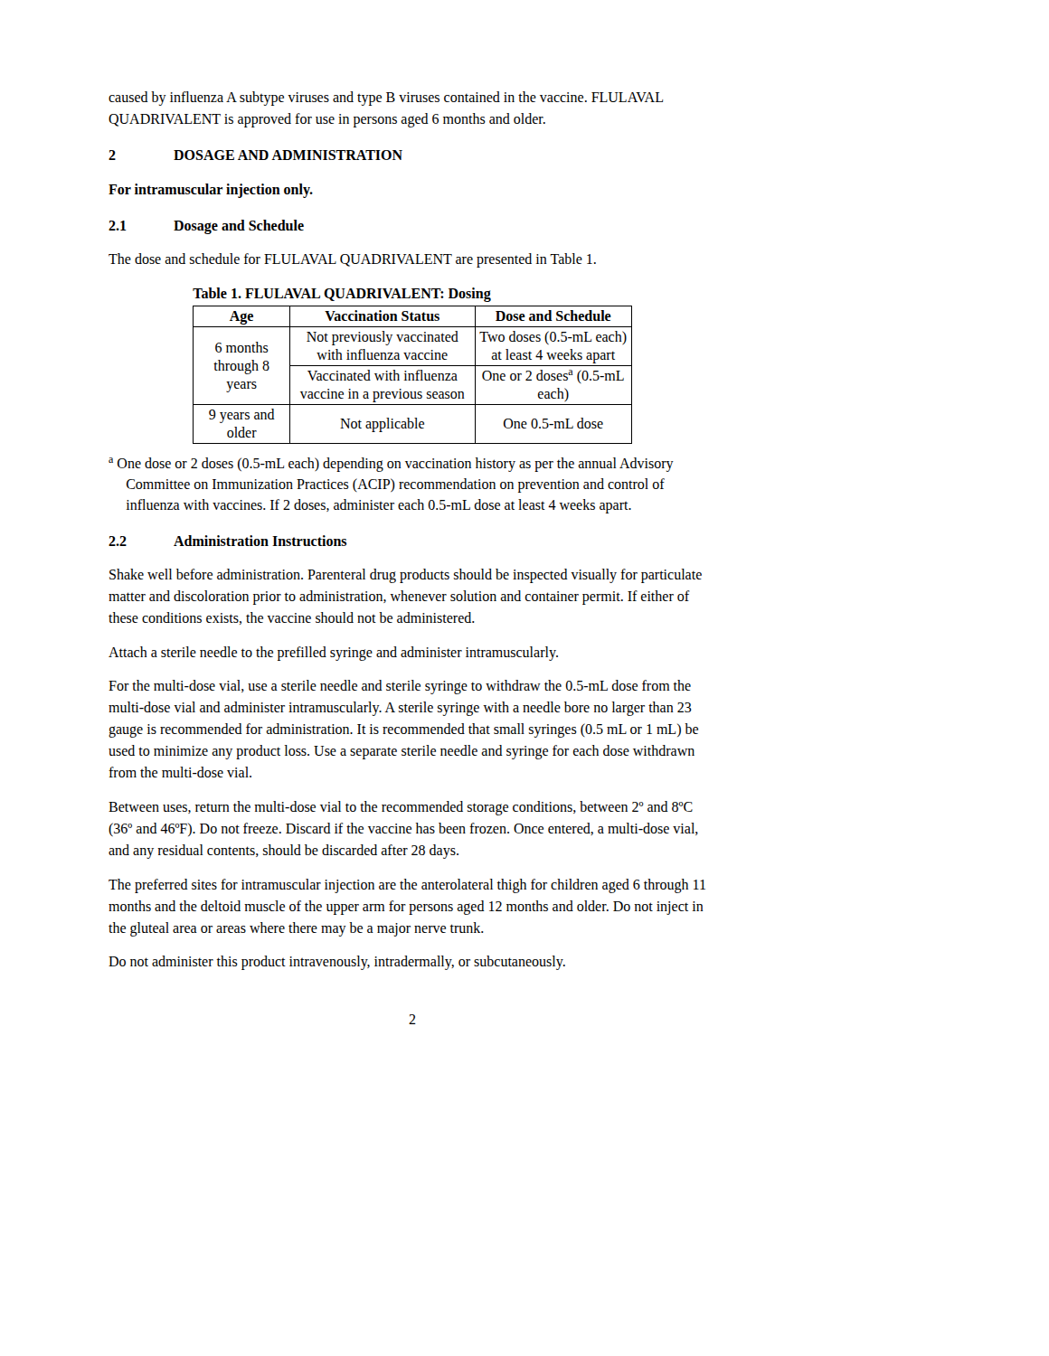caused by influenza A subtype viruses and type B viruses contained in the vaccine. FLULAVAL QUADRIVALENT is approved for use in persons aged 6 months and older.
2 DOSAGE AND ADMINISTRATION
For intramuscular injection only.
2.1 Dosage and Schedule
The dose and schedule for FLULAVAL QUADRIVALENT are presented in Table 1.
Table 1. FLULAVAL QUADRIVALENT: Dosing
| Age | Vaccination Status | Dose and Schedule |
| --- | --- | --- |
| 6 months through 8 years | Not previously vaccinated with influenza vaccine | Two doses (0.5-mL each) at least 4 weeks apart |
| Vaccinated with influenza vaccine in a previous season | One or 2 doses a (0.5-mL each) |
| 9 years and older | Not applicable | One 0.5-mL dose |
a One dose or 2 doses (0.5-mL each) depending on vaccination history as per the annual Advisory Committee on Immunization Practices (ACIP) recommendation on prevention and control of influenza with vaccines. If 2 doses, administer each 0.5-mL dose at least 4 weeks apart.
2.2 Administration Instructions
Shake well before administration. Parenteral drug products should be inspected visually for particulate matter and discoloration prior to administration, whenever solution and container permit. If either of these conditions exists, the vaccine should not be administered.
Attach a sterile needle to the prefilled syringe and administer intramuscularly.
For the multi-dose vial, use a sterile needle and sterile syringe to withdraw the 0.5-mL dose from the multi-dose vial and administer intramuscularly. A sterile syringe with a needle bore no larger than 23 gauge is recommended for administration. It is recommended that small syringes (0.5 mL or 1 mL) be used to minimize any product loss. Use a separate sterile needle and syringe for each dose withdrawn from the multi-dose vial.
Between uses, return the multi-dose vial to the recommended storage conditions, between 2º and 8ºC (36º and 46ºF). Do not freeze. Discard if the vaccine has been frozen. Once entered, a multi-dose vial, and any residual contents, should be discarded after 28 days.
The preferred sites for intramuscular injection are the anterolateral thigh for children aged 6 through 11 months and the deltoid muscle of the upper arm for persons aged 12 months and older. Do not inject in the gluteal area or areas where there may be a major nerve trunk.
Do not administer this product intravenously, intradermally, or subcutaneously.
2